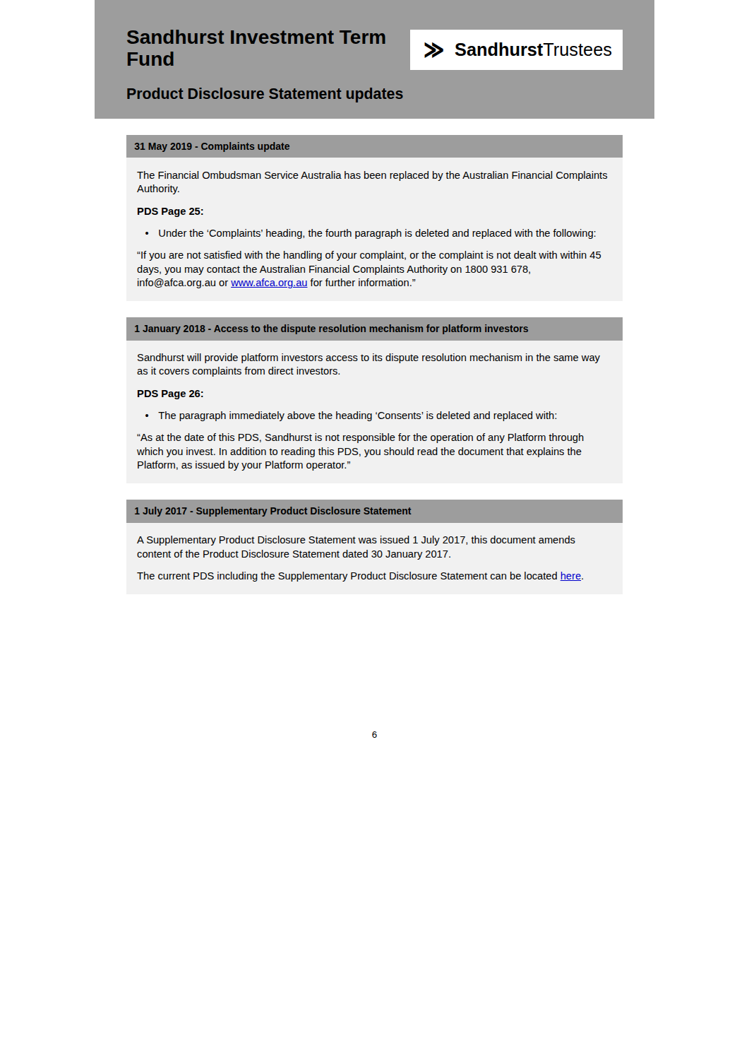Sandhurst Investment Term Fund
Product Disclosure Statement updates
≫ Sandhurst Trustees
31 May 2019 - Complaints update
The Financial Ombudsman Service Australia has been replaced by the Australian Financial Complaints Authority.
PDS Page 25:
Under the ‘Complaints’ heading, the fourth paragraph is deleted and replaced with the following:
“If you are not satisfied with the handling of your complaint, or the complaint is not dealt with within 45 days, you may contact the Australian Financial Complaints Authority on 1800 931 678, info@afca.org.au or www.afca.org.au for further information.”
1 January 2018 - Access to the dispute resolution mechanism for platform investors
Sandhurst will provide platform investors access to its dispute resolution mechanism in the same way as it covers complaints from direct investors.
PDS Page 26:
The paragraph immediately above the heading ‘Consents’ is deleted and replaced with:
“As at the date of this PDS, Sandhurst is not responsible for the operation of any Platform through which you invest. In addition to reading this PDS, you should read the document that explains the Platform, as issued by your Platform operator.”
1 July 2017 - Supplementary Product Disclosure Statement
A Supplementary Product Disclosure Statement was issued 1 July 2017, this document amends content of the Product Disclosure Statement dated 30 January 2017.
The current PDS including the Supplementary Product Disclosure Statement can be located here.
6